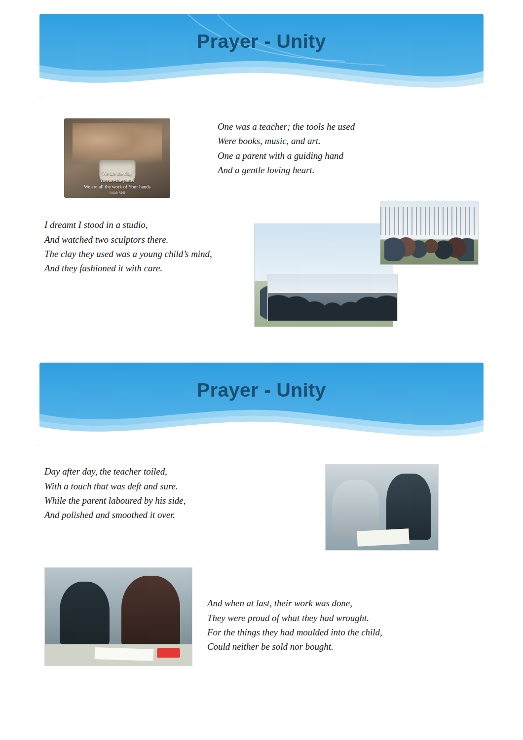Prayer - Unity
We are the clay
You are the potter
We are all the work of Your hands Isaiah 64:8
One was a teacher; the tools he used Were books, music, and art. One a parent with a guiding hand And a gentle loving heart.
I dreamt I stood in a studio, And watched two sculptors there. The clay they used was a young child’s mind, And they fashioned it with care.
Prayer - Unity
Day after day, the teacher toiled, With a touch that was deft and sure. While the parent laboured by his side, And polished and smoothed it over.
And when at last, their work was done, They were proud of what they had wrought. For the things they had moulded into the child, Could neither be sold nor bought.